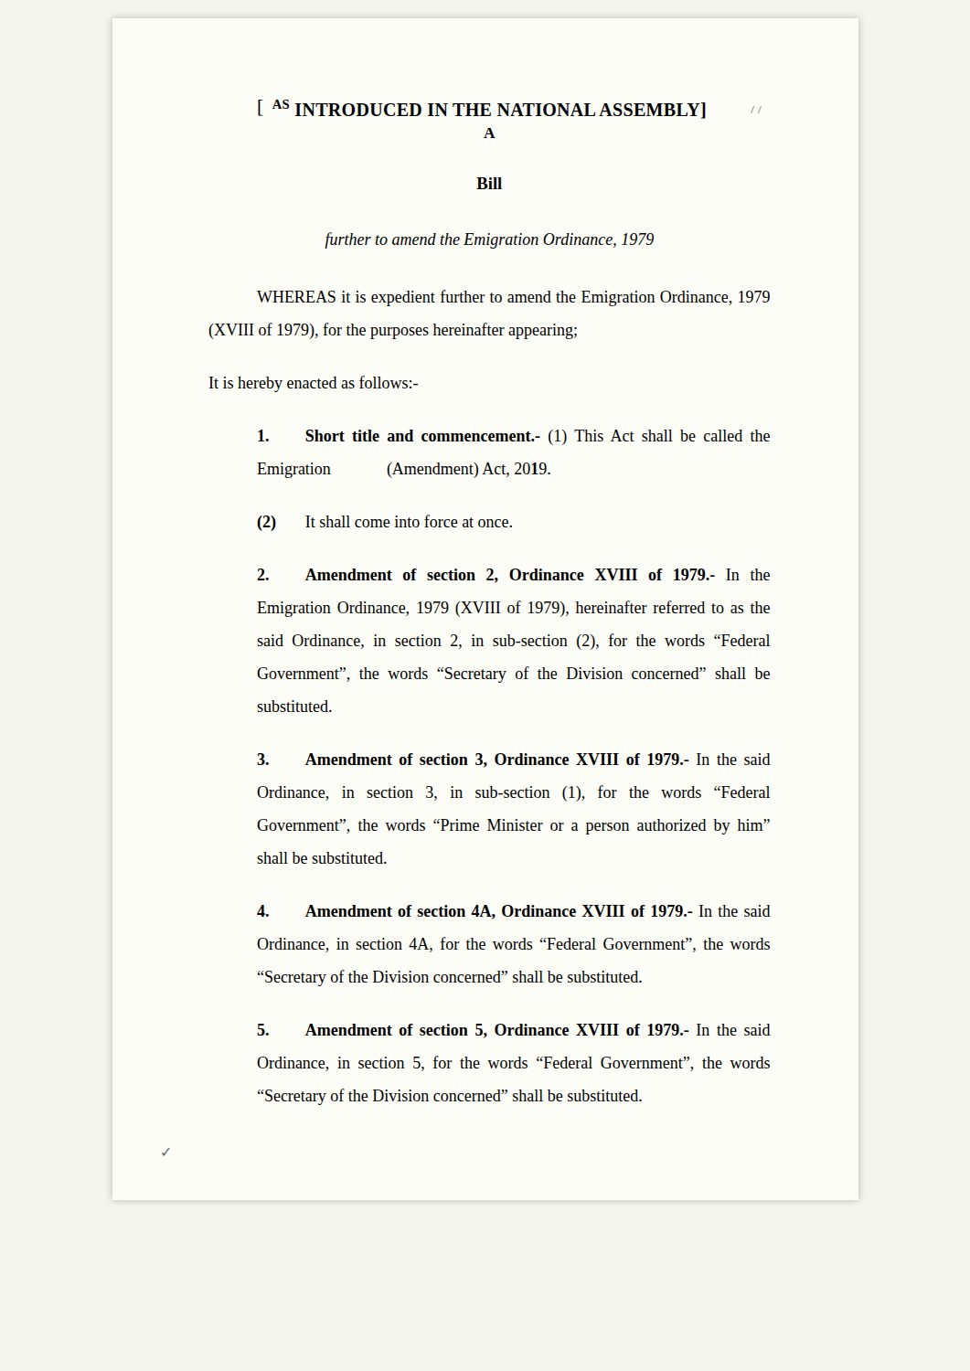[AS INTRODUCED IN THE NATIONAL ASSEMBLY] / /
A
Bill
further to amend the Emigration Ordinance, 1979
WHEREAS it is expedient further to amend the Emigration Ordinance, 1979 (XVIII of 1979), for the purposes hereinafter appearing;
It is hereby enacted as follows:-
1. Short title and commencement.- (1) This Act shall be called the Emigration (Amendment) Act, 2019.
(2) It shall come into force at once.
2. Amendment of section 2, Ordinance XVIII of 1979.- In the Emigration Ordinance, 1979 (XVIII of 1979), hereinafter referred to as the said Ordinance, in section 2, in sub-section (2), for the words “Federal Government”, the words “Secretary of the Division concerned” shall be substituted.
3. Amendment of section 3, Ordinance XVIII of 1979.- In the said Ordinance, in section 3, in sub-section (1), for the words “Federal Government”, the words “Prime Minister or a person authorized by him” shall be substituted.
4. Amendment of section 4A, Ordinance XVIII of 1979.- In the said Ordinance, in section 4A, for the words “Federal Government”, the words “Secretary of the Division concerned” shall be substituted.
5. Amendment of section 5, Ordinance XVIII of 1979.- In the said Ordinance, in section 5, for the words “Federal Government”, the words “Secretary of the Division concerned” shall be substituted.
✓